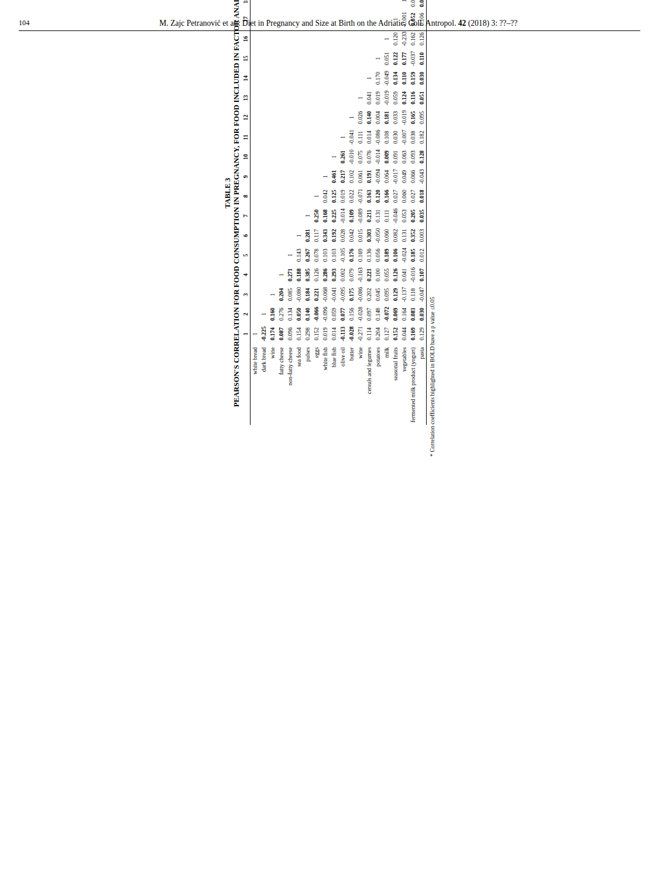104 M. Zajc Petranović et al.: Diet in Pregnancy and Size at Birth on the Adriatic, Coll. Antropol. 42 (2018) 3: ??–??
TABLE 3
PEARSON'S CORRELATION FOR FOOD CONSUMPTION IN PREGNANCY, FOR FOOD INCLUDED IN FACTOR ANALYSIS.
| | 1 | 2 | 3 | 4 | 5 | 6 | 7 | 8 | 9 | 10 | 11 | 12 | 13 | 14 | 15 | 16 | 17 | 18 | 19 | 20 |
| --- | --- | --- | --- | --- | --- | --- | --- | --- | --- | --- | --- | --- | --- | --- | --- | --- | --- | --- | --- | --- |
| white bread | 1 | | | | | | | | | | | | | | | | | | | |
| dark bread | -0.225 | 1 | | | | | | | | | | | | | | | | | | |
| wine | 0.174 | 0.160 | 1 | | | | | | | | | | | | | | | | | |
| fatty cheese | 0.087 | 0.276 | 0.204 | 1 | | | | | | | | | | | | | | | | |
| non-fatty cheese | 0.096 | 0.134 | 0.085 | 0.271 | 1 | | | | | | | | | | | | | | | |
| sea food | 0.154 | 0.050 | -0.080 | 0.188 | 0.143 | 1 | | | | | | | | | | | | | | |
| pulses | 0.298 | 0.140 | 0.184 | 0.385 | 0.267 | 0.281 | 1 | | | | | | | | | | | | | |
| eggs | 0.152 | -0.066 | 0.221 | 0.126 | 0.078 | 0.117 | 0.250 | 1 | | | | | | | | | | | | |
| white fish | 0.019 | -0.096 | -0.068 | 0.286 | 0.103 | 0.343 | 0.168 | 0.042 | 1 | | | | | | | | | | | |
| blue fish | 0.014 | 0.059 | -0.041 | 0.293 | 0.103 | 0.192 | 0.225 | 0.125 | 0.461 | 1 | | | | | | | | | | |
| olive oil | -0.113 | 0.077 | -0.095 | 0.002 | -0.105 | 0.028 | -0.014 | 0.019 | 0.217 | 0.261 | 1 | | | | | | | | | |
| butter | -0.028 | 0.156 | 0.175 | 0.079 | 0.176 | 0.042 | 0.109 | 0.022 | 0.102 | -0.010 | -0.041 | 1 | | | | | | | | |
| wine | -0.271 | -0.028 | -0.086 | -0.163 | 0.169 | 0.015 | -0.089 | -0.071 | 0.061 | 0.075 | 0.111 | 0.026 | 1 | | | | | | | |
| cereals and legumes | 0.114 | 0.097 | 0.202 | 0.221 | 0.136 | 0.303 | 0.211 | 0.163 | 0.191 | 0.076 | 0.014 | 0.140 | 0.041 | 1 | | | | | | |
| potatoes | 0.204 | 0.148 | 0.045 | 0.100 | 0.056 | -0.050 | 0.131 | 0.120 | -0.094 | -0.014 | -0.086 | 0.004 | 0.019 | 0.170 | 1 | | | | | |
| milk | 0.127 | -0.072 | 0.095 | 0.055 | 0.189 | 0.060 | 0.111 | 0.166 | 0.064 | 0.009 | 0.108 | 0.181 | -0.019 | -0.049 | 0.051 | 1 | | | | |
| seasonal fruits | 0.152 | 0.069 | 0.129 | 0.126 | 0.106 | 0.082 | -0.046 | 0.027 | -0.017 | 0.091 | 0.030 | 0.033 | 0.059 | 0.134 | 0.122 | 0.120 | 1 | | | |
| vegetables | 0.044 | 0.164 | -0.137 | 0.041 | -0.024 | 0.131 | 0.053 | 0.060 | 0.049 | 0.063 | -0.007 | -0.019 | 0.124 | 0.110 | 0.177 | -0.233 | -0.001 | 1 | | |
| fermented milk product (yogurt) | 0.169 | 0.083 | 0.118 | -0.016 | 0.185 | 0.352 | 0.205 | 0.027 | 0.066 | 0.093 | 0.038 | 0.165 | 0.116 | 0.159 | -0.037 | 0.162 | 0.052 | 0.060 | 1 | |
| pasta | 0.129 | 0.030 | -0.047 | 0.107 | 0.012 | 0.003 | 0.035 | 0.018 | -0.043 | 0.128 | 0.182 | 0.095 | 0.051 | 0.030 | 0.110 | 0.126 | 0.106 | 0.082 | -0.046 | 1 |
* Correlation coefficients highlighted in BOLD have a p value ≤0.05